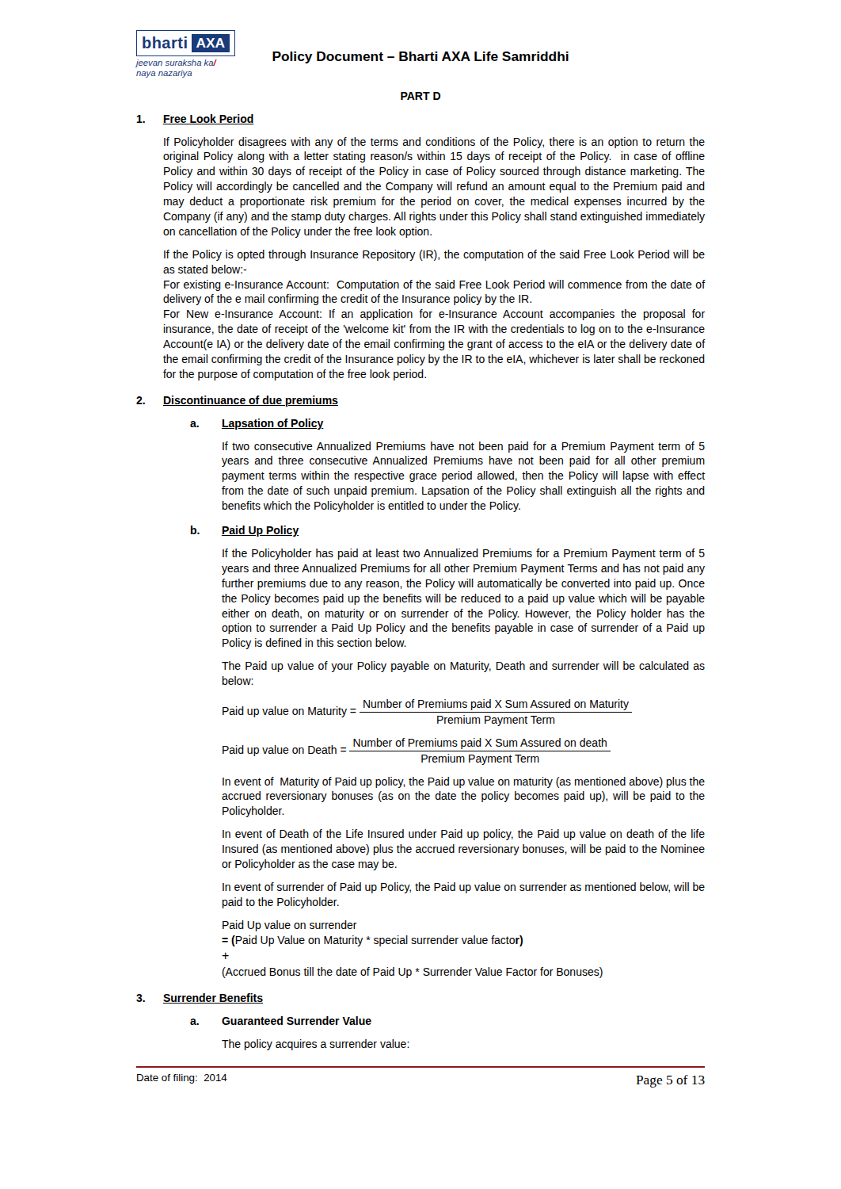bharti AXA
jeevan suraksha ka/
naya nazariya
Policy Document – Bharti AXA Life Samriddhi
PART D
Free Look Period
If Policyholder disagrees with any of the terms and conditions of the Policy, there is an option to return the original Policy along with a letter stating reason/s within 15 days of receipt of the Policy. in case of offline Policy and within 30 days of receipt of the Policy in case of Policy sourced through distance marketing. The Policy will accordingly be cancelled and the Company will refund an amount equal to the Premium paid and may deduct a proportionate risk premium for the period on cover, the medical expenses incurred by the Company (if any) and the stamp duty charges. All rights under this Policy shall stand extinguished immediately on cancellation of the Policy under the free look option.
If the Policy is opted through Insurance Repository (IR), the computation of the said Free Look Period will be as stated below:-
For existing e-Insurance Account: Computation of the said Free Look Period will commence from the date of delivery of the e mail confirming the credit of the Insurance policy by the IR.
For New e-Insurance Account: If an application for e-Insurance Account accompanies the proposal for insurance, the date of receipt of the 'welcome kit' from the IR with the credentials to log on to the e-Insurance Account(e IA) or the delivery date of the email confirming the grant of access to the eIA or the delivery date of the email confirming the credit of the Insurance policy by the IR to the eIA, whichever is later shall be reckoned for the purpose of computation of the free look period.
Discontinuance of due premiums
Lapsation of Policy
If two consecutive Annualized Premiums have not been paid for a Premium Payment term of 5 years and three consecutive Annualized Premiums have not been paid for all other premium payment terms within the respective grace period allowed, then the Policy will lapse with effect from the date of such unpaid premium. Lapsation of the Policy shall extinguish all the rights and benefits which the Policyholder is entitled to under the Policy.
Paid Up Policy
If the Policyholder has paid at least two Annualized Premiums for a Premium Payment term of 5 years and three Annualized Premiums for all other Premium Payment Terms and has not paid any further premiums due to any reason, the Policy will automatically be converted into paid up. Once the Policy becomes paid up the benefits will be reduced to a paid up value which will be payable either on death, on maturity or on surrender of the Policy. However, the Policy holder has the option to surrender a Paid Up Policy and the benefits payable in case of surrender of a Paid up Policy is defined in this section below.
The Paid up value of your Policy payable on Maturity, Death and surrender will be calculated as below:
Paid up value on Maturity = Number of Premiums paid X Sum Assured on Maturity Premium Payment Term
Paid up value on Death = Number of Premiums paid X Sum Assured on death Premium Payment Term
In event of Maturity of Paid up policy, the Paid up value on maturity (as mentioned above) plus the accrued reversionary bonuses (as on the date the policy becomes paid up), will be paid to the Policyholder.
In event of Death of the Life Insured under Paid up policy, the Paid up value on death of the life Insured (as mentioned above) plus the accrued reversionary bonuses, will be paid to the Nominee or Policyholder as the case may be.
In event of surrender of Paid up Policy, the Paid up value on surrender as mentioned below, will be paid to the Policyholder.
Paid Up value on surrender
= (Paid Up Value on Maturity * special surrender value factor)
+
(Accrued Bonus till the date of Paid Up * Surrender Value Factor for Bonuses)
Surrender Benefits
Guaranteed Surrender Value
The policy acquires a surrender value:
Date of filing: 2014
Page 5 of 13